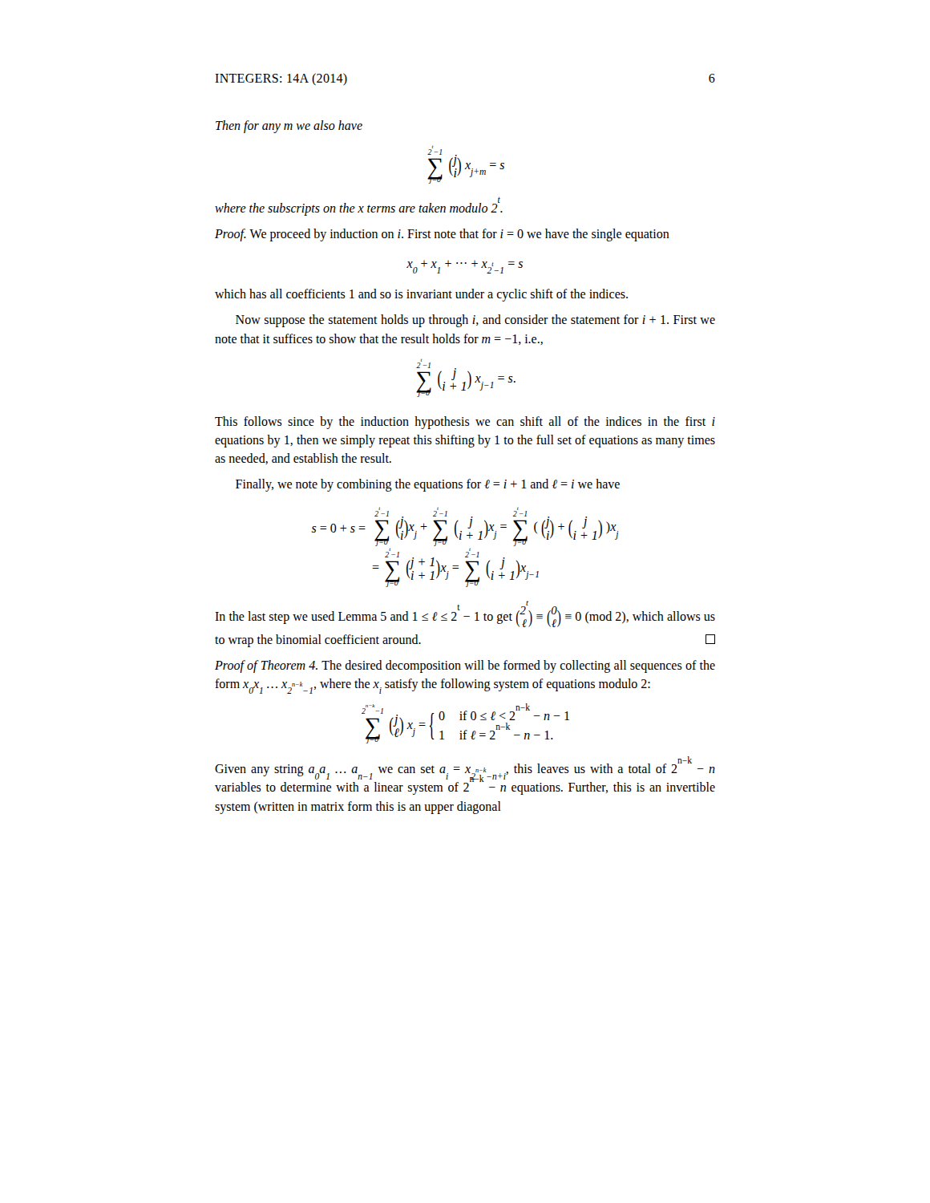INTEGERS: 14A (2014) 6
Then for any m we also have
2t−1∑j=0 ji xj+m = s
where the subscripts on the x terms are taken modulo 2t.
Proof. We proceed by induction on i. First note that for i = 0 we have the single equation
x0 + x1 + ··· + x2t−1 = s
which has all coefficients 1 and so is invariant under a cyclic shift of the indices.
Now suppose the statement holds up through i, and consider the statement for i + 1. First we note that it suffices to show that the result holds for m = −1, i.e.,
2t−1∑j=0 ji + 1 xj−1 = s.
This follows since by the induction hypothesis we can shift all of the indices in the first i equations by 1, then we simply repeat this shifting by 1 to the full set of equations as many times as needed, and establish the result.
Finally, we note by combining the equations for ℓ = i + 1 and ℓ = i we have
s = 0 + s =
2t−1∑j=0 ji xj + 2t−1∑j=0 ji + 1 xj = 2t−1∑j=0 ( ji + ji + 1 ) xj
= 2t−1∑j=0 j + 1 i + 1 xj = 2t−1∑j=0 ji + 1 xj−1
In the last step we used Lemma 5 and 1 ≤ ℓ ≤ 2t − 1 to get 2t ℓ ≡ 0 ℓ ≡ 0 (mod 2), which allows us to wrap the binomial coefficient around.
Proof of Theorem 4. The desired decomposition will be formed by collecting all sequences of the form x0x1 … x2n−k−1, where the xi satisfy the following system of equations modulo 2:
2n−k−1∑j=0 jℓ xj = 0 if 0 ≤ ℓ < 2n−k − n − 1 1 if ℓ = 2n−k − n − 1.
Given any string a0a1 … an−1 we can set ai = x2n−k−n+i, this leaves us with a total of 2n−k − n variables to determine with a linear system of 2n−k − n equations. Further, this is an invertible system (written in matrix form this is an upper diagonal